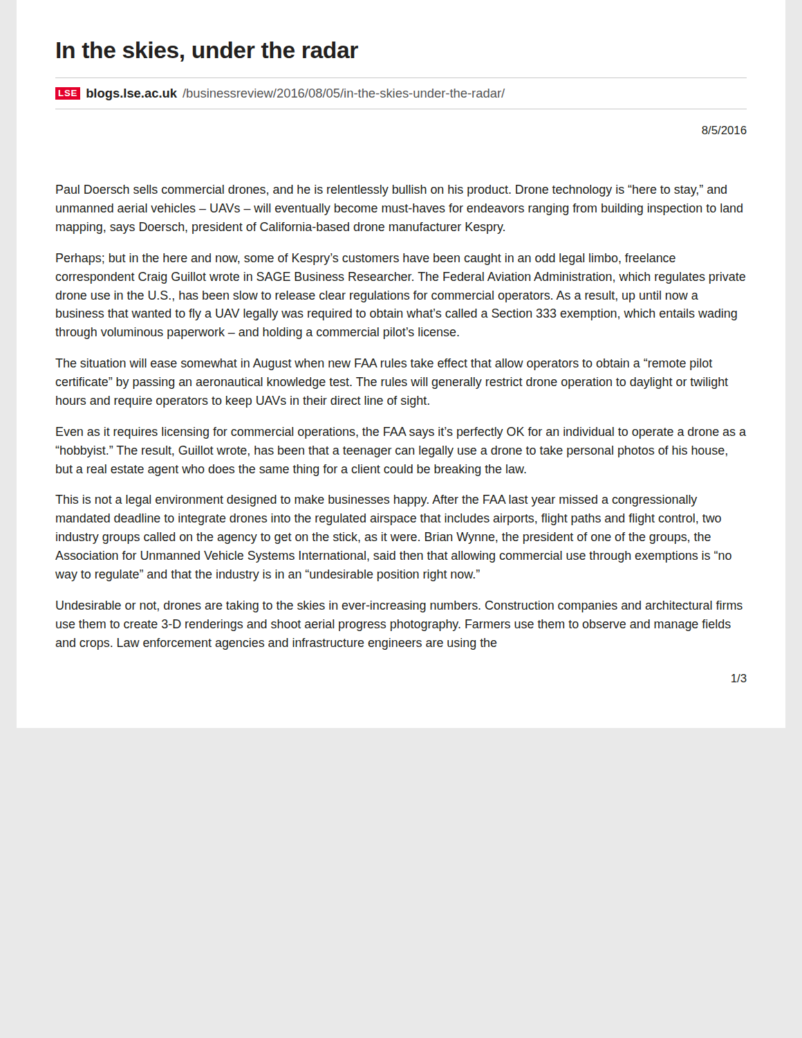In the skies, under the radar
LSE blogs.lse.ac.uk/businessreview/2016/08/05/in-the-skies-under-the-radar/
8/5/2016
Paul Doersch sells commercial drones, and he is relentlessly bullish on his product. Drone technology is “here to stay,” and unmanned aerial vehicles – UAVs – will eventually become must-haves for endeavors ranging from building inspection to land mapping, says Doersch, president of California-based drone manufacturer Kespry.
Perhaps; but in the here and now, some of Kespry’s customers have been caught in an odd legal limbo, freelance correspondent Craig Guillot wrote in SAGE Business Researcher. The Federal Aviation Administration, which regulates private drone use in the U.S., has been slow to release clear regulations for commercial operators. As a result, up until now a business that wanted to fly a UAV legally was required to obtain what’s called a Section 333 exemption, which entails wading through voluminous paperwork – and holding a commercial pilot’s license.
The situation will ease somewhat in August when new FAA rules take effect that allow operators to obtain a “remote pilot certificate” by passing an aeronautical knowledge test. The rules will generally restrict drone operation to daylight or twilight hours and require operators to keep UAVs in their direct line of sight.
Even as it requires licensing for commercial operations, the FAA says it’s perfectly OK for an individual to operate a drone as a “hobbyist.” The result, Guillot wrote, has been that a teenager can legally use a drone to take personal photos of his house, but a real estate agent who does the same thing for a client could be breaking the law.
This is not a legal environment designed to make businesses happy. After the FAA last year missed a congressionally mandated deadline to integrate drones into the regulated airspace that includes airports, flight paths and flight control, two industry groups called on the agency to get on the stick, as it were. Brian Wynne, the president of one of the groups, the Association for Unmanned Vehicle Systems International, said then that allowing commercial use through exemptions is “no way to regulate” and that the industry is in an “undesirable position right now.”
Undesirable or not, drones are taking to the skies in ever-increasing numbers. Construction companies and architectural firms use them to create 3-D renderings and shoot aerial progress photography. Farmers use them to observe and manage fields and crops. Law enforcement agencies and infrastructure engineers are using the
1/3